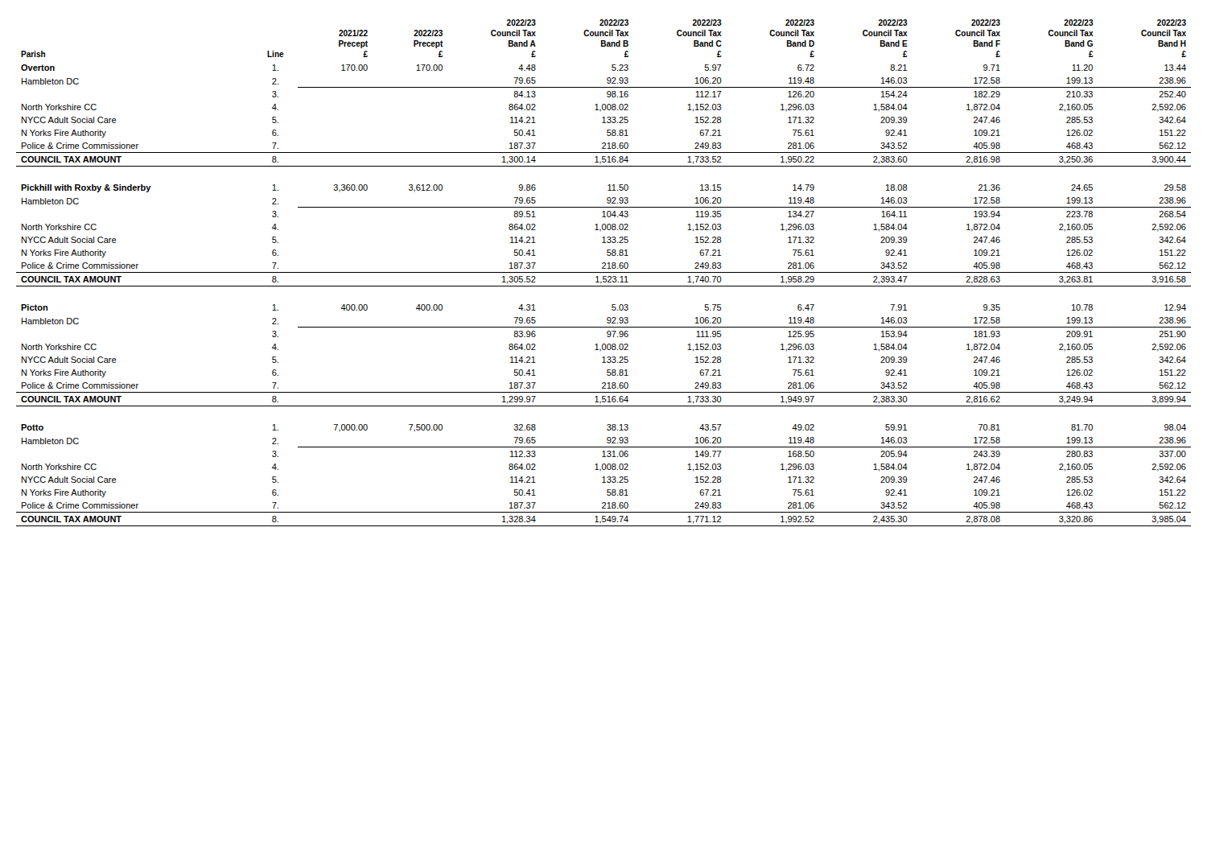| Parish | Line | 2021/22 Precept £ | 2022/23 Precept £ | 2022/23 Council Tax Band A £ | 2022/23 Council Tax Band B £ | 2022/23 Council Tax Band C £ | 2022/23 Council Tax Band D £ | 2022/23 Council Tax Band E £ | 2022/23 Council Tax Band F £ | 2022/23 Council Tax Band G £ | 2022/23 Council Tax Band H £ |
| --- | --- | --- | --- | --- | --- | --- | --- | --- | --- | --- | --- |
| Overton | 1. | 170.00 | 170.00 | 4.48 | 5.23 | 5.97 | 6.72 | 8.21 | 9.71 | 11.20 | 13.44 |
| Hambleton DC | 2. | | | 79.65 | 92.93 | 106.20 | 119.48 | 146.03 | 172.58 | 199.13 | 238.96 |
| | 3. | | | 84.13 | 98.16 | 112.17 | 126.20 | 154.24 | 182.29 | 210.33 | 252.40 |
| North Yorkshire CC | 4. | | | 864.02 | 1,008.02 | 1,152.03 | 1,296.03 | 1,584.04 | 1,872.04 | 2,160.05 | 2,592.06 |
| NYCC Adult Social Care | 5. | | | 114.21 | 133.25 | 152.28 | 171.32 | 209.39 | 247.46 | 285.53 | 342.64 |
| N Yorks Fire Authority | 6. | | | 50.41 | 58.81 | 67.21 | 75.61 | 92.41 | 109.21 | 126.02 | 151.22 |
| Police & Crime Commissioner | 7. | | | 187.37 | 218.60 | 249.83 | 281.06 | 343.52 | 405.98 | 468.43 | 562.12 |
| COUNCIL TAX AMOUNT | 8. | | | 1,300.14 | 1,516.84 | 1,733.52 | 1,950.22 | 2,383.60 | 2,816.98 | 3,250.36 | 3,900.44 |
| Pickhill with Roxby & Sinderby | 1. | 3,360.00 | 3,612.00 | 9.86 | 11.50 | 13.15 | 14.79 | 18.08 | 21.36 | 24.65 | 29.58 |
| Hambleton DC | 2. | | | 79.65 | 92.93 | 106.20 | 119.48 | 146.03 | 172.58 | 199.13 | 238.96 |
| | 3. | | | 89.51 | 104.43 | 119.35 | 134.27 | 164.11 | 193.94 | 223.78 | 268.54 |
| North Yorkshire CC | 4. | | | 864.02 | 1,008.02 | 1,152.03 | 1,296.03 | 1,584.04 | 1,872.04 | 2,160.05 | 2,592.06 |
| NYCC Adult Social Care | 5. | | | 114.21 | 133.25 | 152.28 | 171.32 | 209.39 | 247.46 | 285.53 | 342.64 |
| N Yorks Fire Authority | 6. | | | 50.41 | 58.81 | 67.21 | 75.61 | 92.41 | 109.21 | 126.02 | 151.22 |
| Police & Crime Commissioner | 7. | | | 187.37 | 218.60 | 249.83 | 281.06 | 343.52 | 405.98 | 468.43 | 562.12 |
| COUNCIL TAX AMOUNT | 8. | | | 1,305.52 | 1,523.11 | 1,740.70 | 1,958.29 | 2,393.47 | 2,828.63 | 3,263.81 | 3,916.58 |
| Picton | 1. | 400.00 | 400.00 | 4.31 | 5.03 | 5.75 | 6.47 | 7.91 | 9.35 | 10.78 | 12.94 |
| Hambleton DC | 2. | | | 79.65 | 92.93 | 106.20 | 119.48 | 146.03 | 172.58 | 199.13 | 238.96 |
| | 3. | | | 83.96 | 97.96 | 111.95 | 125.95 | 153.94 | 181.93 | 209.91 | 251.90 |
| North Yorkshire CC | 4. | | | 864.02 | 1,008.02 | 1,152.03 | 1,296.03 | 1,584.04 | 1,872.04 | 2,160.05 | 2,592.06 |
| NYCC Adult Social Care | 5. | | | 114.21 | 133.25 | 152.28 | 171.32 | 209.39 | 247.46 | 285.53 | 342.64 |
| N Yorks Fire Authority | 6. | | | 50.41 | 58.81 | 67.21 | 75.61 | 92.41 | 109.21 | 126.02 | 151.22 |
| Police & Crime Commissioner | 7. | | | 187.37 | 218.60 | 249.83 | 281.06 | 343.52 | 405.98 | 468.43 | 562.12 |
| COUNCIL TAX AMOUNT | 8. | | | 1,299.97 | 1,516.64 | 1,733.30 | 1,949.97 | 2,383.30 | 2,816.62 | 3,249.94 | 3,899.94 |
| Potto | 1. | 7,000.00 | 7,500.00 | 32.68 | 38.13 | 43.57 | 49.02 | 59.91 | 70.81 | 81.70 | 98.04 |
| Hambleton DC | 2. | | | 79.65 | 92.93 | 106.20 | 119.48 | 146.03 | 172.58 | 199.13 | 238.96 |
| | 3. | | | 112.33 | 131.06 | 149.77 | 168.50 | 205.94 | 243.39 | 280.83 | 337.00 |
| North Yorkshire CC | 4. | | | 864.02 | 1,008.02 | 1,152.03 | 1,296.03 | 1,584.04 | 1,872.04 | 2,160.05 | 2,592.06 |
| NYCC Adult Social Care | 5. | | | 114.21 | 133.25 | 152.28 | 171.32 | 209.39 | 247.46 | 285.53 | 342.64 |
| N Yorks Fire Authority | 6. | | | 50.41 | 58.81 | 67.21 | 75.61 | 92.41 | 109.21 | 126.02 | 151.22 |
| Police & Crime Commissioner | 7. | | | 187.37 | 218.60 | 249.83 | 281.06 | 343.52 | 405.98 | 468.43 | 562.12 |
| COUNCIL TAX AMOUNT | 8. | | | 1,328.34 | 1,549.74 | 1,771.12 | 1,992.52 | 2,435.30 | 2,878.08 | 3,320.86 | 3,985.04 |